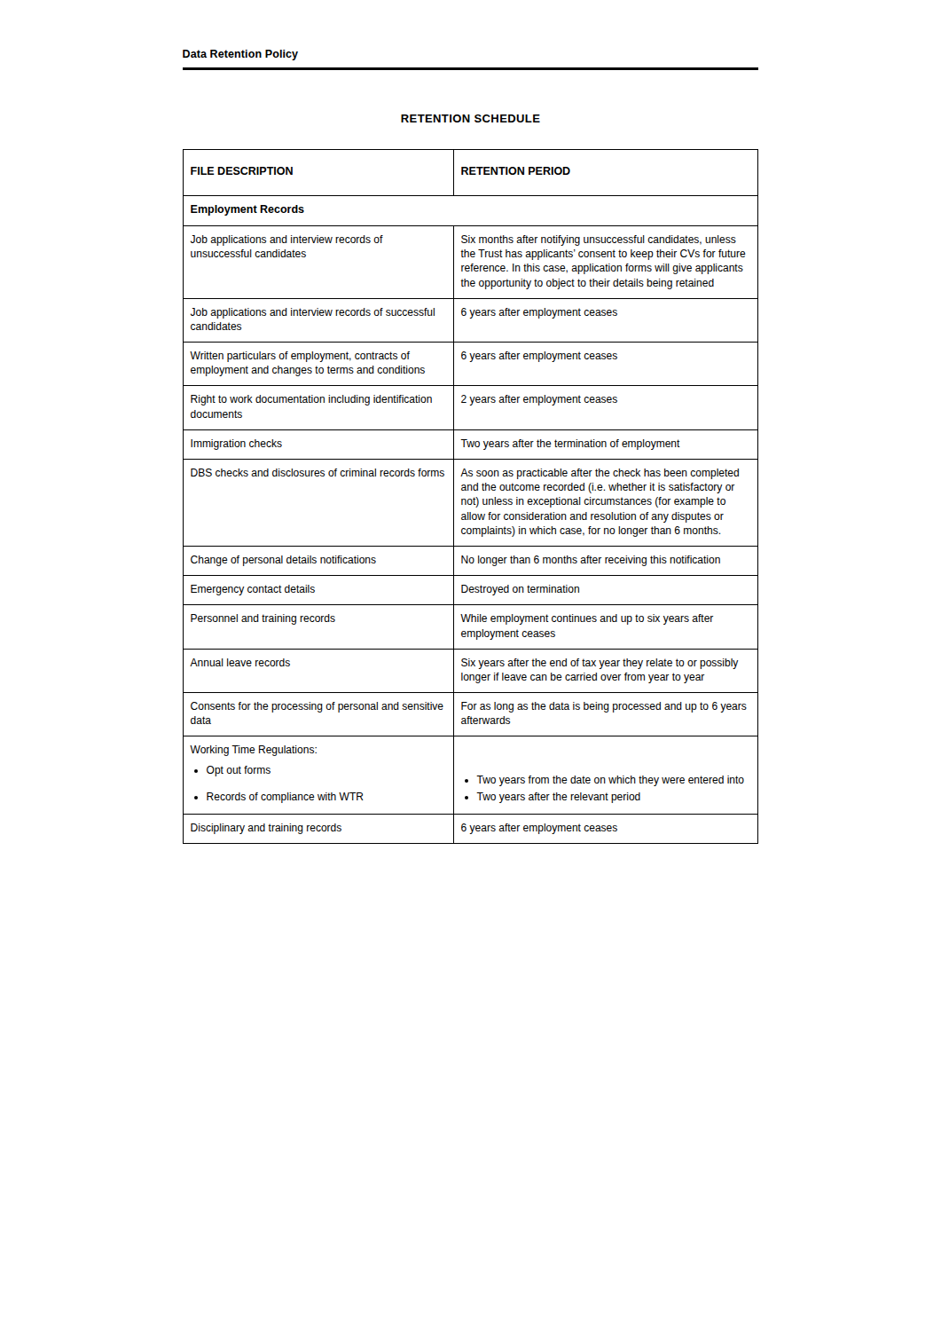Data Retention Policy
RETENTION SCHEDULE
| FILE DESCRIPTION | RETENTION PERIOD |
| --- | --- |
| Employment Records |
| Job applications and interview records of unsuccessful candidates | Six months after notifying unsuccessful candidates, unless the Trust has applicants’ consent to keep their CVs for future reference. In this case, application forms will give applicants the opportunity to object to their details being retained |
| Job applications and interview records of successful candidates | 6 years after employment ceases |
| Written particulars of employment, contracts of employment and changes to terms and conditions | 6 years after employment ceases |
| Right to work documentation including identification documents | 2 years after employment ceases |
| Immigration checks | Two years after the termination of employment |
| DBS checks and disclosures of criminal records forms | As soon as practicable after the check has been completed and the outcome recorded (i.e. whether it is satisfactory or not) unless in exceptional circumstances (for example to allow for consideration and resolution of any disputes or complaints) in which case, for no longer than 6 months. |
| Change of personal details notifications | No longer than 6 months after receiving this notification |
| Emergency contact details | Destroyed on termination |
| Personnel and training records | While employment continues and up to six years after employment ceases |
| Annual leave records | Six years after the end of tax year they relate to or possibly longer if leave can be carried over from year to year |
| Consents for the processing of personal and sensitive data | For as long as the data is being processed and up to 6 years afterwards |
| Working Time Regulations: Opt out forms Records of compliance with WTR | Two years from the date on which they were entered into Two years after the relevant period |
| Disciplinary and training records | 6 years after employment ceases |